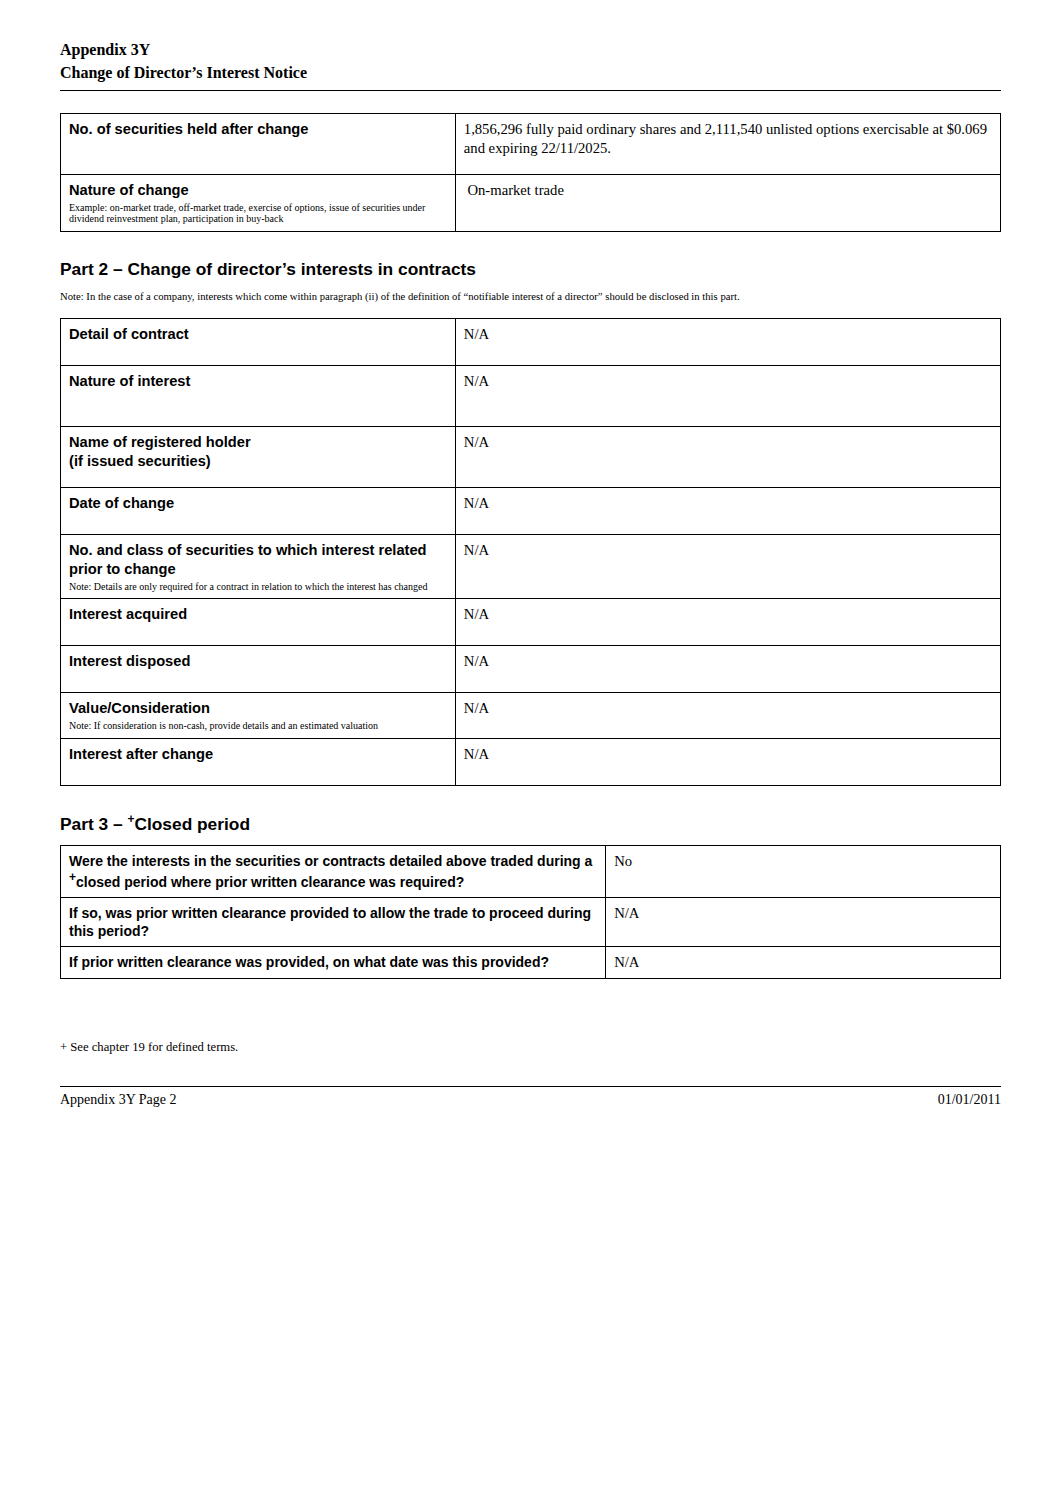Appendix 3Y
Change of Director’s Interest Notice
| No. of securities held after change | 1,856,296 fully paid ordinary shares and 2,111,540 unlisted options exercisable at $0.069 and expiring 22/11/2025. |
| Nature of change Example: on-market trade, off-market trade, exercise of options, issue of securities under dividend reinvestment plan, participation in buy-back | On-market trade |
Part 2 – Change of director’s interests in contracts
Note: In the case of a company, interests which come within paragraph (ii) of the definition of “notifiable interest of a director” should be disclosed in this part.
| Detail of contract | N/A |
| Nature of interest | N/A |
| Name of registered holder (if issued securities) | N/A |
| Date of change | N/A |
| No. and class of securities to which interest related prior to change Note: Details are only required for a contract in relation to which the interest has changed | N/A |
| Interest acquired | N/A |
| Interest disposed | N/A |
| Value/Consideration Note: If consideration is non-cash, provide details and an estimated valuation | N/A |
| Interest after change | N/A |
Part 3 – +Closed period
| Were the interests in the securities or contracts detailed above traded during a + closed period where prior written clearance was required? | No |
| If so, was prior written clearance provided to allow the trade to proceed during this period? | N/A |
| If prior written clearance was provided, on what date was this provided? | N/A |
+ See chapter 19 for defined terms.
Appendix 3Y Page 2 01/01/2011